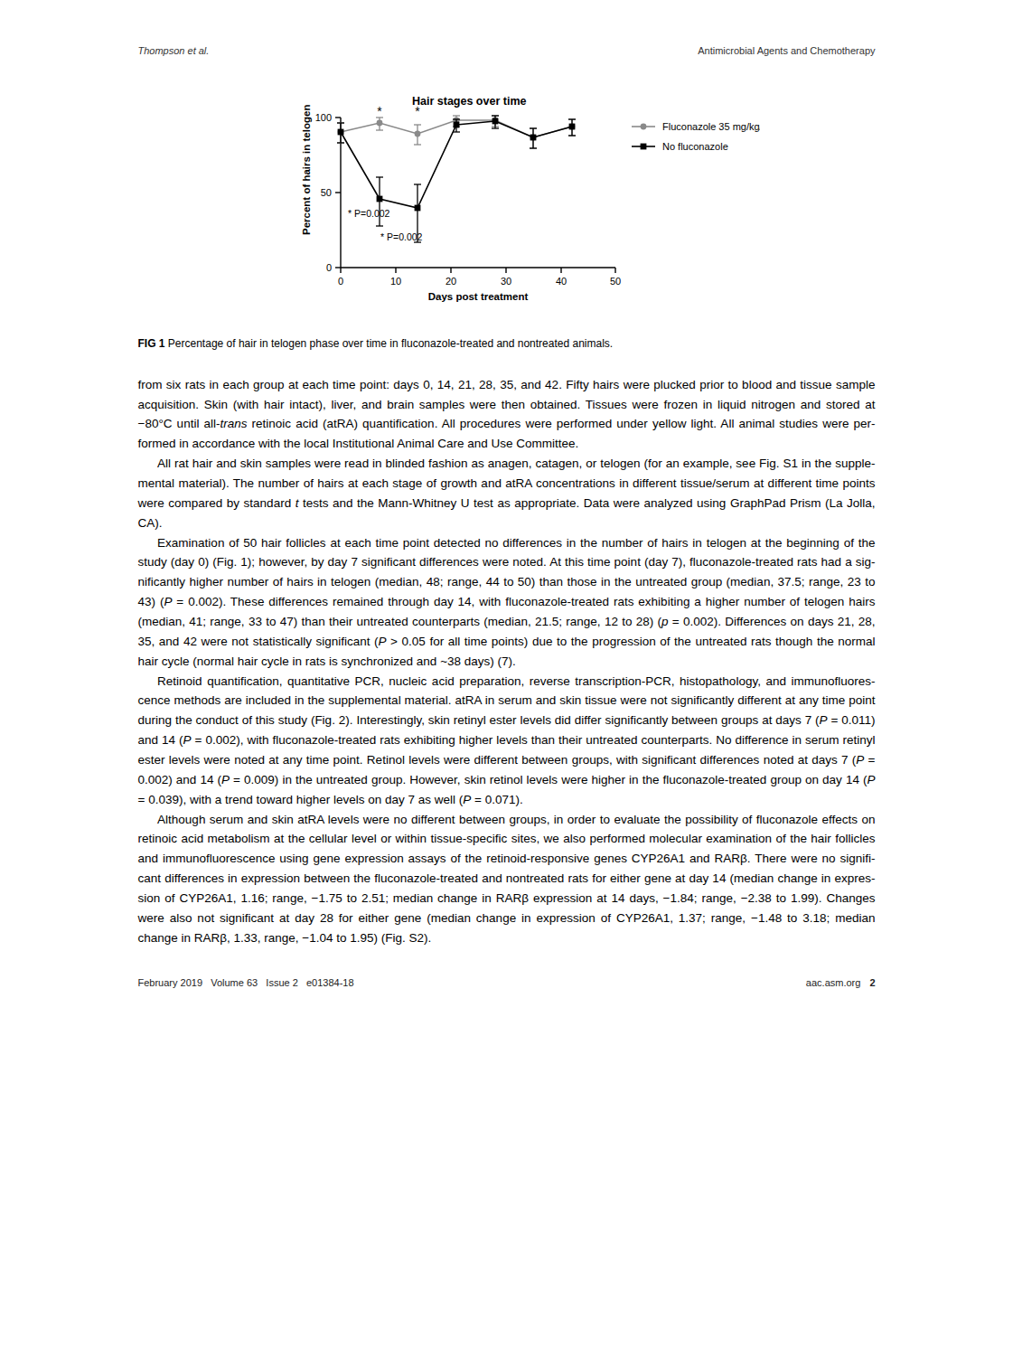Thompson et al.
Antimicrobial Agents and Chemotherapy
Hair stages over time Percentage of hairs in telogen over days post treatment for fluconazole-treated and nontreated animals. Hair stages over time 0 50 100 Percent of hairs in telogen 0 10 20 30 40 50 Days post treatment * * * P=0.002 * P=0.002 Fluconazole 35 mg/kg/day No fluconazole
FIG 1 Percentage of hair in telogen phase over time in fluconazole-treated and nontreated animals.
from six rats in each group at each time point: days 0, 14, 21, 28, 35, and 42. Fifty hairs were plucked prior to blood and tissue sample acquisition. Skin (with hair intact), liver, and brain samples were then obtained. Tissues were frozen in liquid nitrogen and stored at −80°C until all-trans retinoic acid (atRA) quantification. All procedures were performed under yellow light. All animal studies were performed in accordance with the local Institutional Animal Care and Use Committee.
All rat hair and skin samples were read in blinded fashion as anagen, catagen, or telogen (for an example, see Fig. S1 in the supplemental material). The number of hairs at each stage of growth and atRA concentrations in different tissue/serum at different time points were compared by standard t tests and the Mann-Whitney U test as appropriate. Data were analyzed using GraphPad Prism (La Jolla, CA).
Examination of 50 hair follicles at each time point detected no differences in the number of hairs in telogen at the beginning of the study (day 0) (Fig. 1); however, by day 7 significant differences were noted. At this time point (day 7), fluconazole-treated rats had a significantly higher number of hairs in telogen (median, 48; range, 44 to 50) than those in the untreated group (median, 37.5; range, 23 to 43) (P = 0.002). These differences remained through day 14, with fluconazole-treated rats exhibiting a higher number of telogen hairs (median, 41; range, 33 to 47) than their untreated counterparts (median, 21.5; range, 12 to 28) (p = 0.002). Differences on days 21, 28, 35, and 42 were not statistically significant (P > 0.05 for all time points) due to the progression of the untreated rats though the normal hair cycle (normal hair cycle in rats is synchronized and ~38 days) (7).
Retinoid quantification, quantitative PCR, nucleic acid preparation, reverse transcription-PCR, histopathology, and immunofluorescence methods are included in the supplemental material. atRA in serum and skin tissue were not significantly different at any time point during the conduct of this study (Fig. 2). Interestingly, skin retinyl ester levels did differ significantly between groups at days 7 (P = 0.011) and 14 (P = 0.002), with fluconazole-treated rats exhibiting higher levels than their untreated counterparts. No difference in serum retinyl ester levels were noted at any time point. Retinol levels were different between groups, with significant differences noted at days 7 (P = 0.002) and 14 (P = 0.009) in the untreated group. However, skin retinol levels were higher in the fluconazole-treated group on day 14 (P = 0.039), with a trend toward higher levels on day 7 as well (P = 0.071).
Although serum and skin atRA levels were no different between groups, in order to evaluate the possibility of fluconazole effects on retinoic acid metabolism at the cellular level or within tissue-specific sites, we also performed molecular examination of the hair follicles and immunofluorescence using gene expression assays of the retinoid-responsive genes CYP26A1 and RARβ. There were no significant differences in expression between the fluconazole-treated and nontreated rats for either gene at day 14 (median change in expression of CYP26A1, 1.16; range, −1.75 to 2.51; median change in RARβ expression at 14 days, −1.84; range, −2.38 to 1.99). Changes were also not significant at day 28 for either gene (median change in expression of CYP26A1, 1.37; range, −1.48 to 3.18; median change in RARβ, 1.33, range, −1.04 to 1.95) (Fig. S2).
February 2019 Volume 63 Issue 2 e01384-18
aac.asm.org2